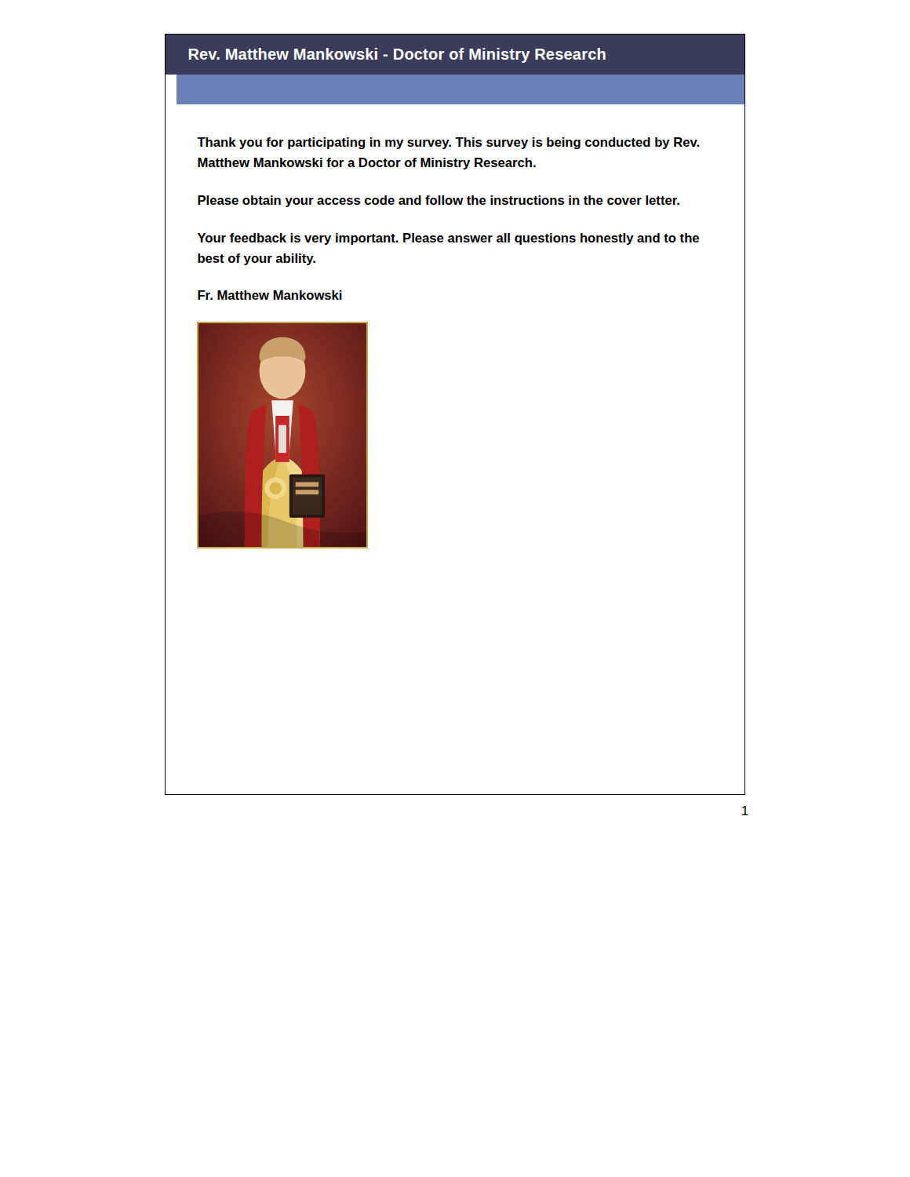Rev. Matthew Mankowski - Doctor of Ministry Research
Thank you for participating in my survey. This survey is being conducted by Rev. Matthew Mankowski for a Doctor of Ministry Research.
Please obtain your access code and follow the instructions in the cover letter.
Your feedback is very important. Please answer all questions honestly and to the best of your ability.
Fr. Matthew Mankowski
1